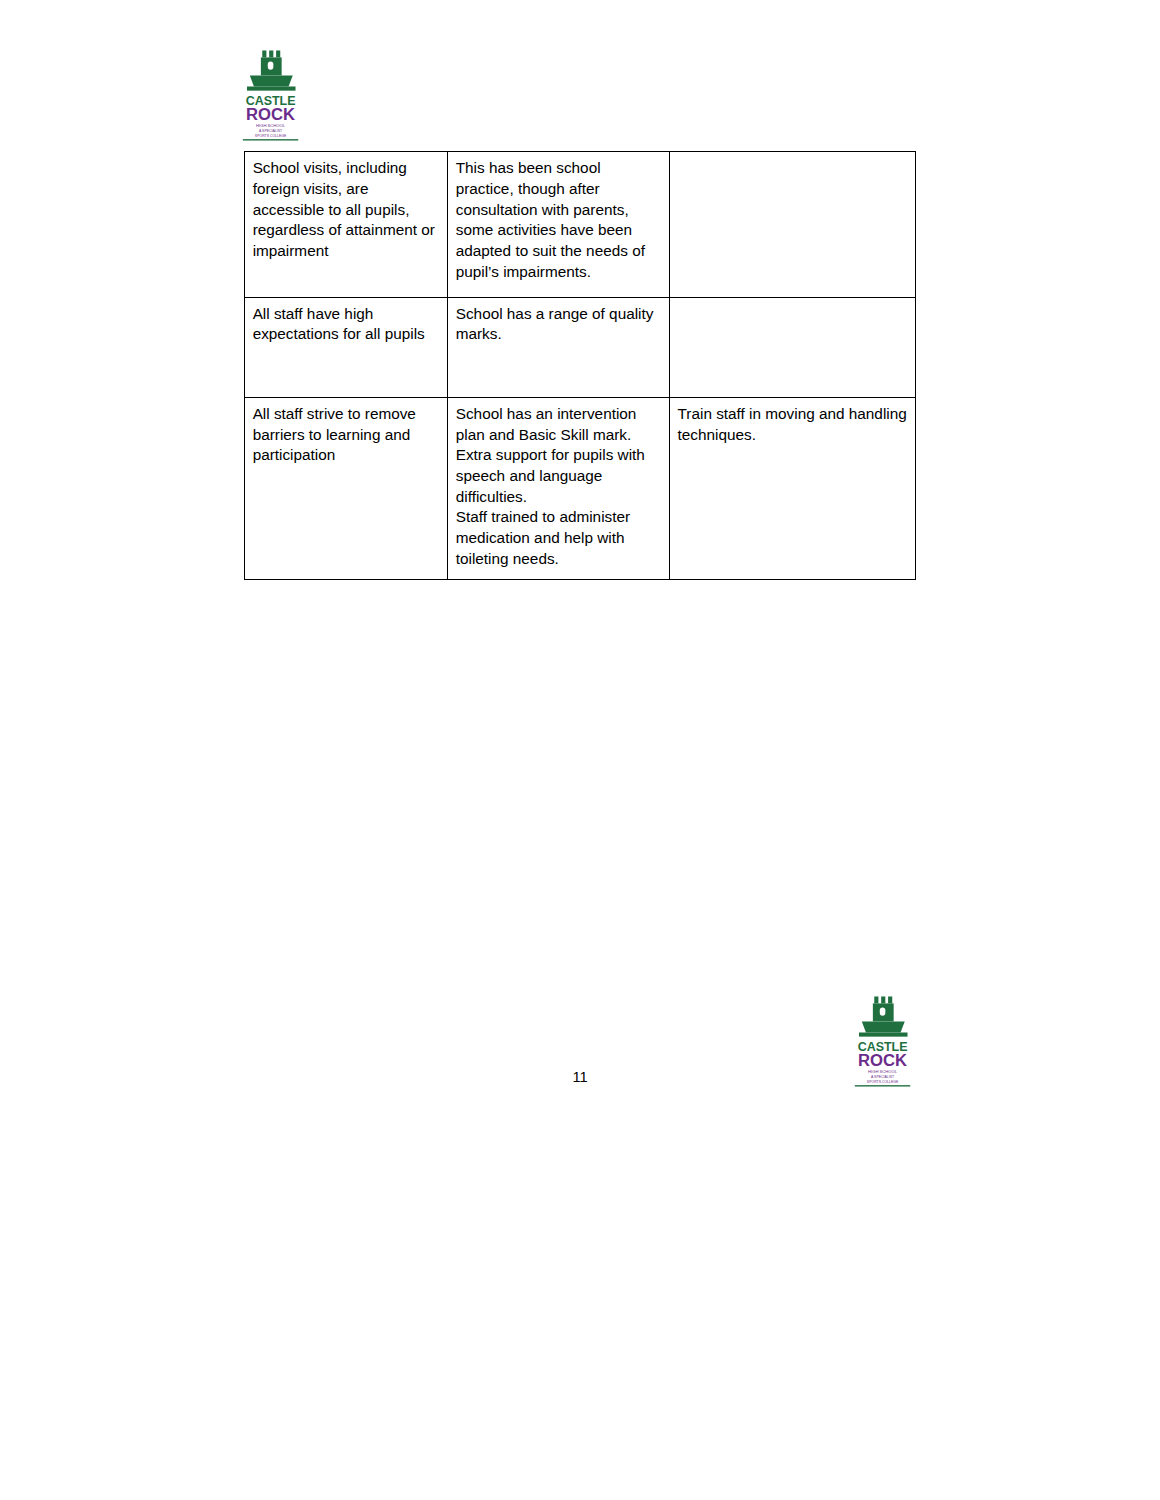CASTLE ROCK HIGH SCHOOL A SPECIALIST SPORTS COLLEGE
| School visits, including foreign visits, are accessible to all pupils, regardless of attainment or impairment | This has been school practice, though after consultation with parents, some activities have been adapted to suit the needs of pupil’s impairments. | |
| All staff have high expectations for all pupils | School has a range of quality marks. | |
| All staff strive to remove barriers to learning and participation | School has an intervention plan and Basic Skill mark. Extra support for pupils with speech and language difficulties. Staff trained to administer medication and help with toileting needs. | Train staff in moving and handling techniques. |
11
CASTLE ROCK HIGH SCHOOL A SPECIALIST SPORTS COLLEGE